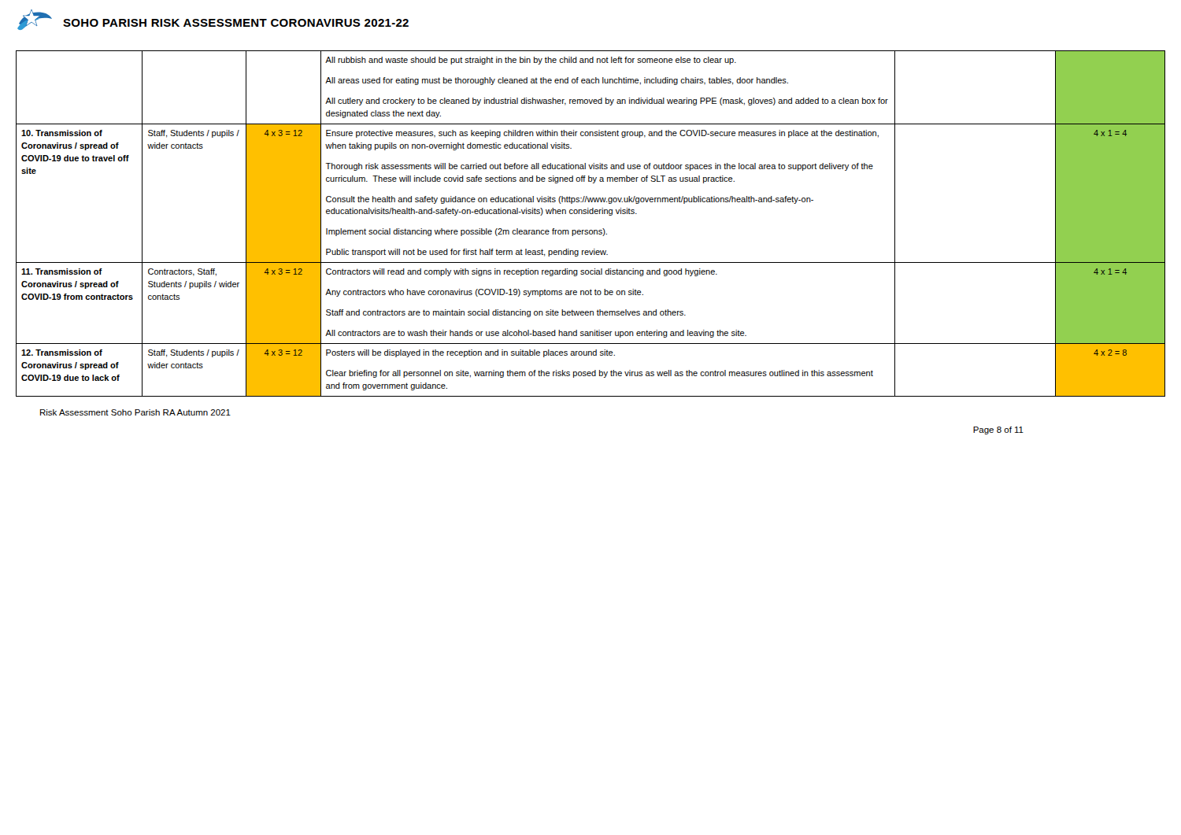SOHO PARISH RISK ASSESSMENT CORONAVIRUS 2021-22
| | | | All rubbish and waste should be put straight in the bin by the child and not left for someone else to clear up. All areas used for eating must be thoroughly cleaned at the end of each lunchtime, including chairs, tables, door handles. All cutlery and crockery to be cleaned by industrial dishwasher, removed by an individual wearing PPE (mask, gloves) and added to a clean box for designated class the next day. | | |
| 10. Transmission of Coronavirus / spread of COVID-19 due to travel off site | Staff, Students / pupils / wider contacts | 4 x 3 = 12 | Ensure protective measures, such as keeping children within their consistent group, and the COVID-secure measures in place at the destination, when taking pupils on non-overnight domestic educational visits. Thorough risk assessments will be carried out before all educational visits and use of outdoor spaces in the local area to support delivery of the curriculum. These will include covid safe sections and be signed off by a member of SLT as usual practice. Consult the health and safety guidance on educational visits (https://www.gov.uk/government/publications/health-and-safety-on-educationalvisits/health-and-safety-on-educational-visits) when considering visits. Implement social distancing where possible (2m clearance from persons). Public transport will not be used for first half term at least, pending review. | | 4 x 1 = 4 |
| 11. Transmission of Coronavirus / spread of COVID-19 from contractors | Contractors, Staff, Students / pupils / wider contacts | 4 x 3 = 12 | Contractors will read and comply with signs in reception regarding social distancing and good hygiene. Any contractors who have coronavirus (COVID-19) symptoms are not to be on site. Staff and contractors are to maintain social distancing on site between themselves and others. All contractors are to wash their hands or use alcohol-based hand sanitiser upon entering and leaving the site. | | 4 x 1 = 4 |
| 12. Transmission of Coronavirus / spread of COVID-19 due to lack of | Staff, Students / pupils / wider contacts | 4 x 3 = 12 | Posters will be displayed in the reception and in suitable places around site. Clear briefing for all personnel on site, warning them of the risks posed by the virus as well as the control measures outlined in this assessment and from government guidance. | | 4 x 2 = 8 |
Risk Assessment Soho Parish RA Autumn 2021
Page 8 of 11